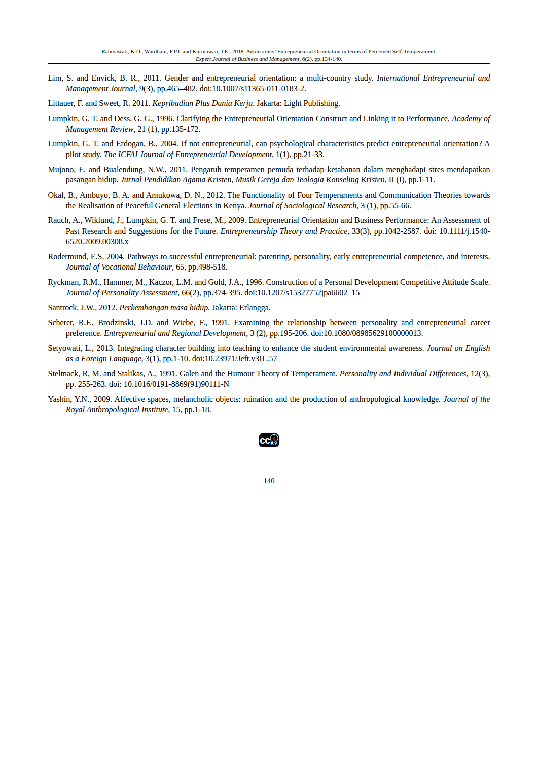Rahmawati, K.D., Wardhani, F.P.I. and Kurniawan, J.E., 2018. Adolescents’ Entrepreneurial Orientation in terms of Perceived Self-Temperament.
Expert Journal of Business and Management, 6(2), pp.134-140.
Lim, S. and Envick, B. R., 2011. Gender and entrepreneurial orientation: a multi-country study. International Entrepreneurial and Management Journal, 9(3), pp.465–482. doi:10.1007/s11365-011-0183-2.
Littauer, F. and Sweet, R. 2011. Kepribadian Plus Dunia Kerja. Jakarta: Light Publishing.
Lumpkin, G. T. and Dess, G. G., 1996. Clarifying the Entrepreneurial Orientation Construct and Linking it to Performance, Academy of Management Review, 21 (1), pp.135-172.
Lumpkin, G. T. and Erdogan, B., 2004. If not entrepreneurial, can psychological characteristics predict entrepreneurial orientation? A pilot study. The ICFAI Journal of Entrepreneurial Development, 1(1), pp.21-33.
Mujono, E. and Bualendung, N.W., 2011. Pengaruh temperamen pemuda terhadap ketahanan dalam menghadapi stres mendapatkan pasangan hidup. Jurnal Pendidikan Agama Kristen, Musik Gereja dan Teologia Konseling Kristen, II (I), pp.1-11.
Okal, B., Ambuyo, B. A. and Amukowa, D. N., 2012. The Functionality of Four Temperaments and Communication Theories towards the Realisation of Peaceful General Elections in Kenya. Journal of Sociological Research, 3 (1), pp.55-66.
Rauch, A., Wiklund, J., Lumpkin, G. T. and Frese, M., 2009. Entrepreneurial Orientation and Business Performance: An Assessment of Past Research and Suggestions for the Future. Entrepreneurship Theory and Practice, 33(3), pp.1042-2587. doi: 10.1111/j.1540-6520.2009.00308.x
Rodermund, E.S. 2004. Pathways to successful entrepreneurial: parenting, personality, early entrepreneurial competence, and interests. Journal of Vocational Behaviour, 65, pp.498-518.
Ryckman, R.M., Hammer, M., Kaczor, L.M. and Gold, J.A., 1996. Construction of a Personal Development Competitive Attitude Scale. Journal of Personality Assessment, 66(2), pp.374-395. doi:10.1207/s15327752jpa6602_15
Santrock, J.W., 2012. Perkembangan masa hidup. Jakarta: Erlangga.
Scherer, R.F., Brodzinski, J.D. and Wiebe, F., 1991. Examining the relationship between personality and entrepreneurial career preference. Entrepreneurial and Regional Development, 3 (2), pp.195-206. doi:10.1080/08985629100000013.
Setyowati, L., 2013. Integrating character building into teaching to enhance the student environmental awareness. Journal on English as a Foreign Language, 3(1), pp.1-10. doi:10.23971/Jeft.v3IL.57
Stelmack, R, M. and Stalikas, A., 1991. Galen and the Humour Theory of Temperament. Personality and Individual Differences, 12(3), pp. 255-263. doi: 10.1016/0191-8869(91)90111-N
Yashin, Y.N., 2009. Affective spaces, melancholic objects: ruination and the production of anthropological knowledge. Journal of the Royal Anthropological Institute, 15, pp.1-18.
| cc | ⓘ BY |
140